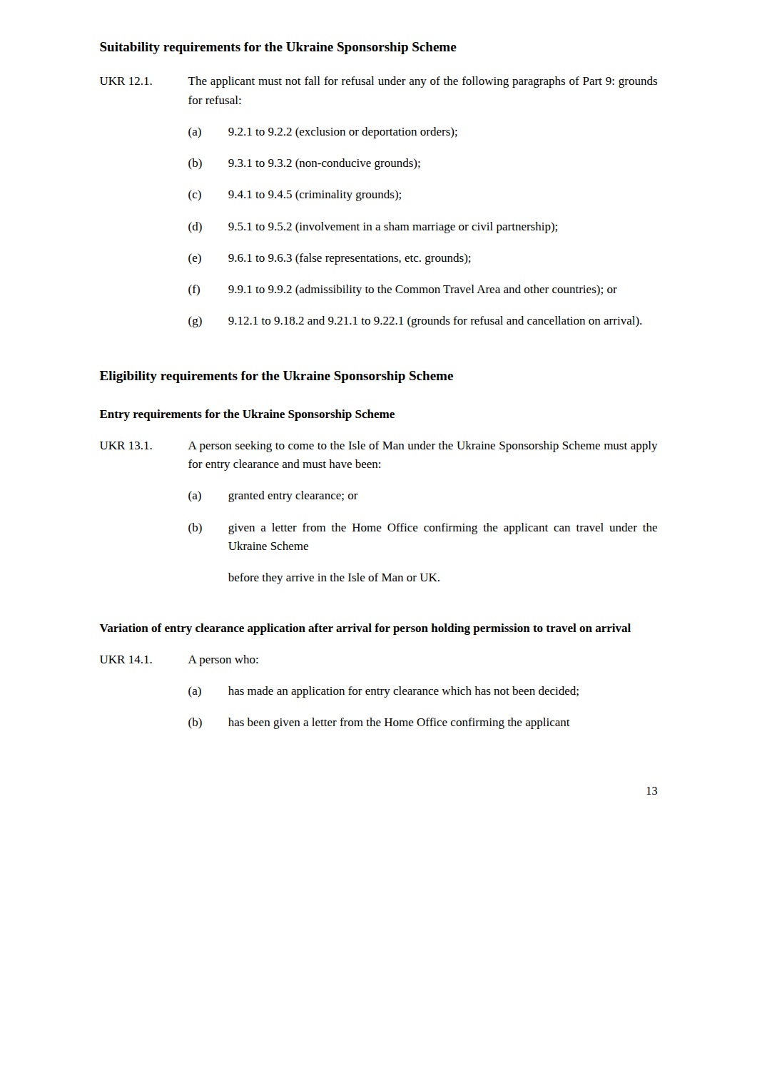Suitability requirements for the Ukraine Sponsorship Scheme
UKR 12.1.
The applicant must not fall for refusal under any of the following paragraphs of Part 9: grounds for refusal:
(a) 9.2.1 to 9.2.2 (exclusion or deportation orders);
(b) 9.3.1 to 9.3.2 (non-conducive grounds);
(c) 9.4.1 to 9.4.5 (criminality grounds);
(d) 9.5.1 to 9.5.2 (involvement in a sham marriage or civil partnership);
(e) 9.6.1 to 9.6.3 (false representations, etc. grounds);
(f) 9.9.1 to 9.9.2 (admissibility to the Common Travel Area and other countries); or
(g) 9.12.1 to 9.18.2 and 9.21.1 to 9.22.1 (grounds for refusal and cancellation on arrival).
Eligibility requirements for the Ukraine Sponsorship Scheme
Entry requirements for the Ukraine Sponsorship Scheme
UKR 13.1.
A person seeking to come to the Isle of Man under the Ukraine Sponsorship Scheme must apply for entry clearance and must have been:
(a) granted entry clearance; or
(b) given a letter from the Home Office confirming the applicant can travel under the Ukraine Scheme
before they arrive in the Isle of Man or UK.
Variation of entry clearance application after arrival for person holding permission to travel on arrival
UKR 14.1.
A person who:
(a) has made an application for entry clearance which has not been decided;
(b) has been given a letter from the Home Office confirming the applicant
13